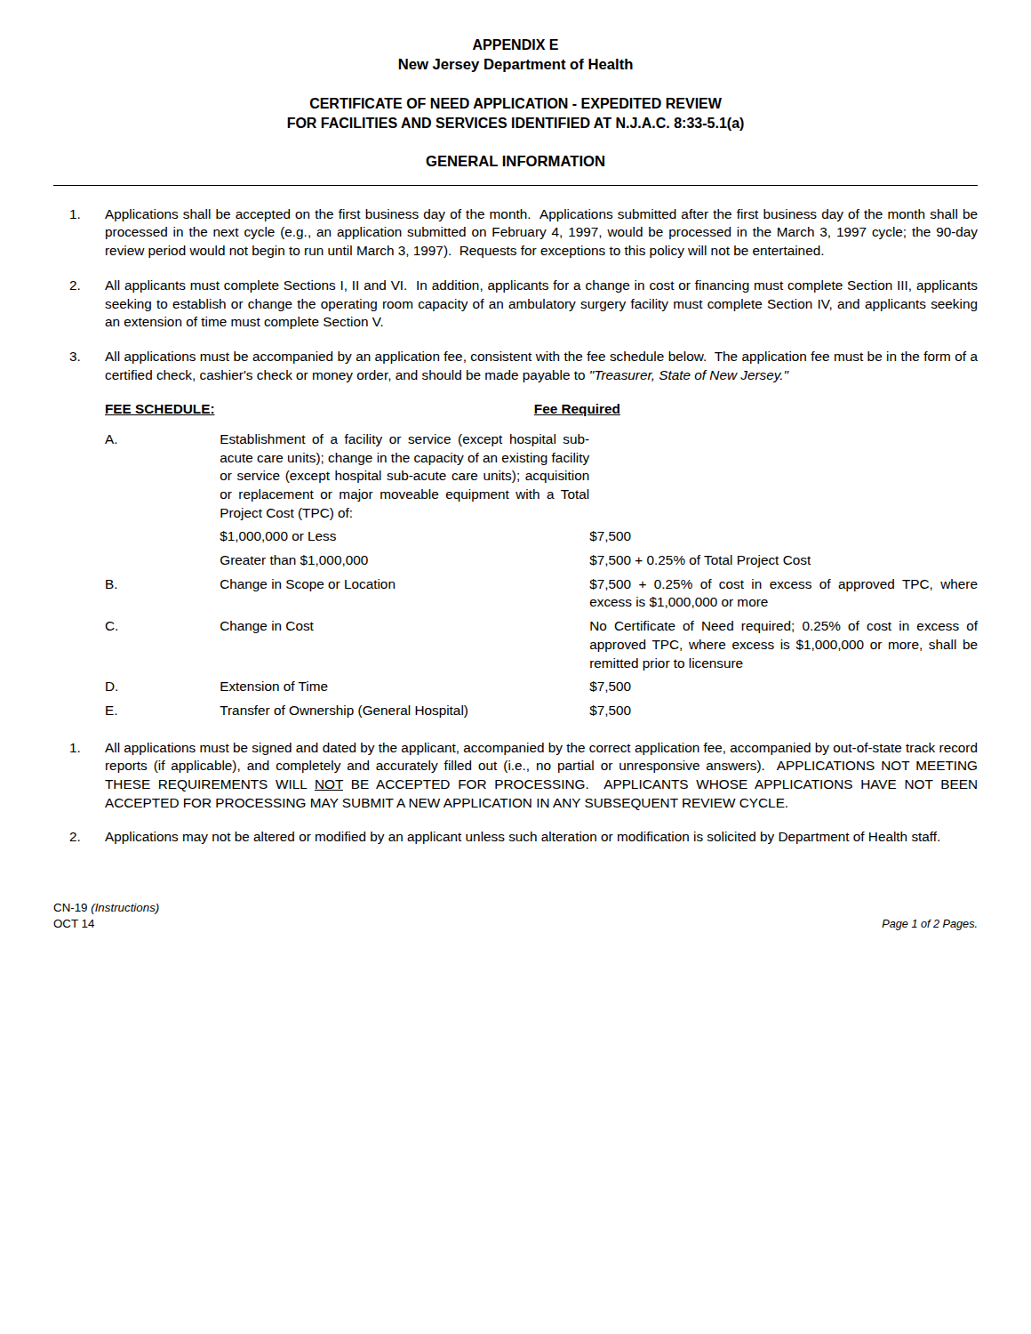APPENDIX E
New Jersey Department of Health
CERTIFICATE OF NEED APPLICATION - EXPEDITED REVIEW
FOR FACILITIES AND SERVICES IDENTIFIED AT N.J.A.C. 8:33-5.1(a)
GENERAL INFORMATION
Applications shall be accepted on the first business day of the month. Applications submitted after the first business day of the month shall be processed in the next cycle (e.g., an application submitted on February 4, 1997, would be processed in the March 3, 1997 cycle; the 90-day review period would not begin to run until March 3, 1997). Requests for exceptions to this policy will not be entertained.
All applicants must complete Sections I, II and VI. In addition, applicants for a change in cost or financing must complete Section III, applicants seeking to establish or change the operating room capacity of an ambulatory surgery facility must complete Section IV, and applicants seeking an extension of time must complete Section V.
All applications must be accompanied by an application fee, consistent with the fee schedule below. The application fee must be in the form of a certified check, cashier's check or money order, and should be made payable to "Treasurer, State of New Jersey."
FEE SCHEDULE:
Fee Required
| A. | Establishment of a facility or service (except hospital sub-acute care units); change in the capacity of an existing facility or service (except hospital sub-acute care units); acquisition or replacement or major moveable equipment with a Total Project Cost (TPC) of: | |
| | $1,000,000 or Less | $7,500 |
| | Greater than $1,000,000 | $7,500 + 0.25% of Total Project Cost |
| B. | Change in Scope or Location | $7,500 + 0.25% of cost in excess of approved TPC, where excess is $1,000,000 or more |
| C. | Change in Cost | No Certificate of Need required; 0.25% of cost in excess of approved TPC, where excess is $1,000,000 or more, shall be remitted prior to licensure |
| D. | Extension of Time | $7,500 |
| E. | Transfer of Ownership (General Hospital) | $7,500 |
All applications must be signed and dated by the applicant, accompanied by the correct application fee, accompanied by out-of-state track record reports (if applicable), and completely and accurately filled out (i.e., no partial or unresponsive answers). APPLICATIONS NOT MEETING THESE REQUIREMENTS WILL NOT BE ACCEPTED FOR PROCESSING. APPLICANTS WHOSE APPLICATIONS HAVE NOT BEEN ACCEPTED FOR PROCESSING MAY SUBMIT A NEW APPLICATION IN ANY SUBSEQUENT REVIEW CYCLE.
Applications may not be altered or modified by an applicant unless such alteration or modification is solicited by Department of Health staff.
CN-19 (Instructions)
OCT 14
Page 1 of 2 Pages.